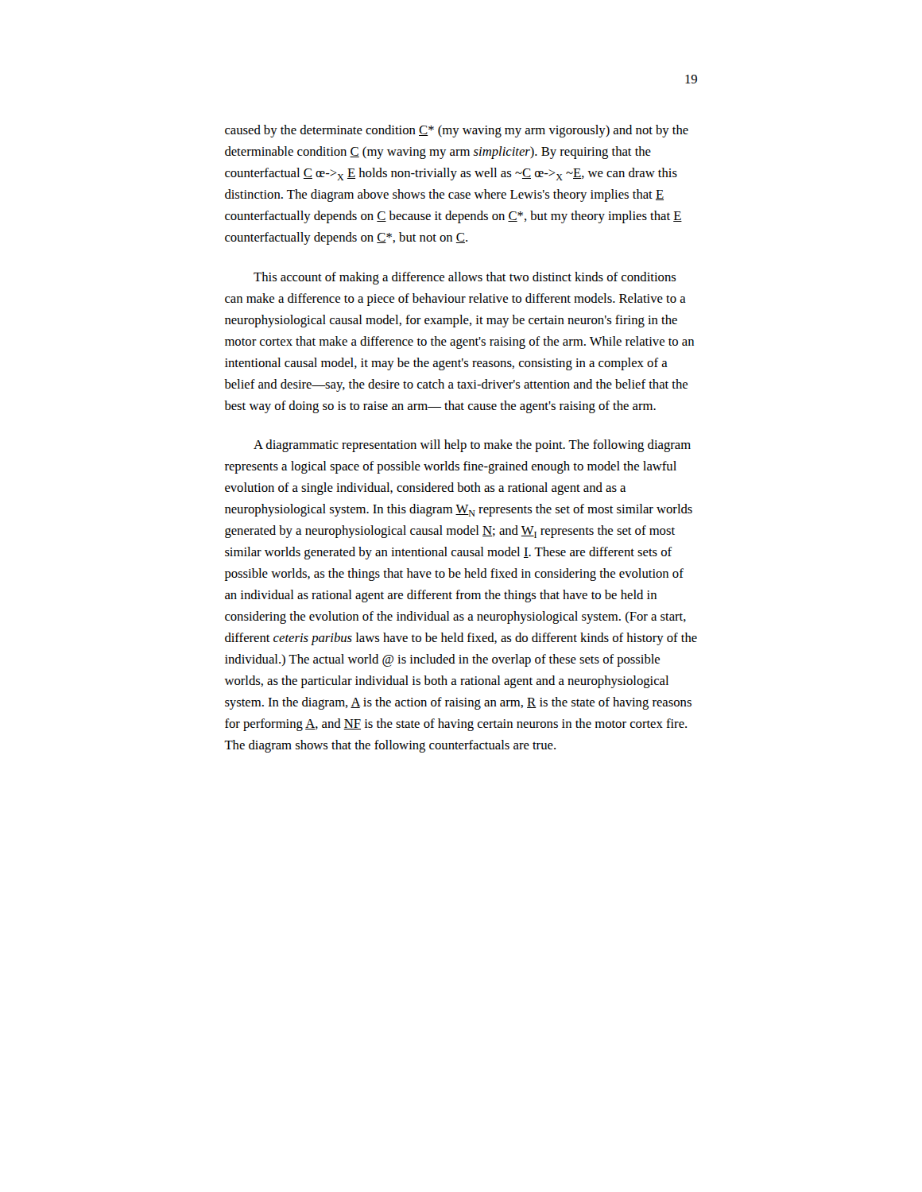19
caused by the determinate condition C* (my waving my arm vigorously) and not by the determinable condition C (my waving my arm simpliciter). By requiring that the counterfactual C œ->X E holds non-trivially as well as ~C œ->X ~E, we can draw this distinction. The diagram above shows the case where Lewis's theory implies that E counterfactually depends on C because it depends on C*, but my theory implies that E counterfactually depends on C*, but not on C.
This account of making a difference allows that two distinct kinds of conditions can make a difference to a piece of behaviour relative to different models. Relative to a neurophysiological causal model, for example, it may be certain neuron's firing in the motor cortex that make a difference to the agent's raising of the arm. While relative to an intentional causal model, it may be the agent's reasons, consisting in a complex of a belief and desire—say, the desire to catch a taxi-driver's attention and the belief that the best way of doing so is to raise an arm— that cause the agent's raising of the arm.
A diagrammatic representation will help to make the point. The following diagram represents a logical space of possible worlds fine-grained enough to model the lawful evolution of a single individual, considered both as a rational agent and as a neurophysiological system. In this diagram WN represents the set of most similar worlds generated by a neurophysiological causal model N; and WI represents the set of most similar worlds generated by an intentional causal model I. These are different sets of possible worlds, as the things that have to be held fixed in considering the evolution of an individual as rational agent are different from the things that have to be held in considering the evolution of the individual as a neurophysiological system. (For a start, different ceteris paribus laws have to be held fixed, as do different kinds of history of the individual.) The actual world @ is included in the overlap of these sets of possible worlds, as the particular individual is both a rational agent and a neurophysiological system. In the diagram, A is the action of raising an arm, R is the state of having reasons for performing A, and NF is the state of having certain neurons in the motor cortex fire. The diagram shows that the following counterfactuals are true.